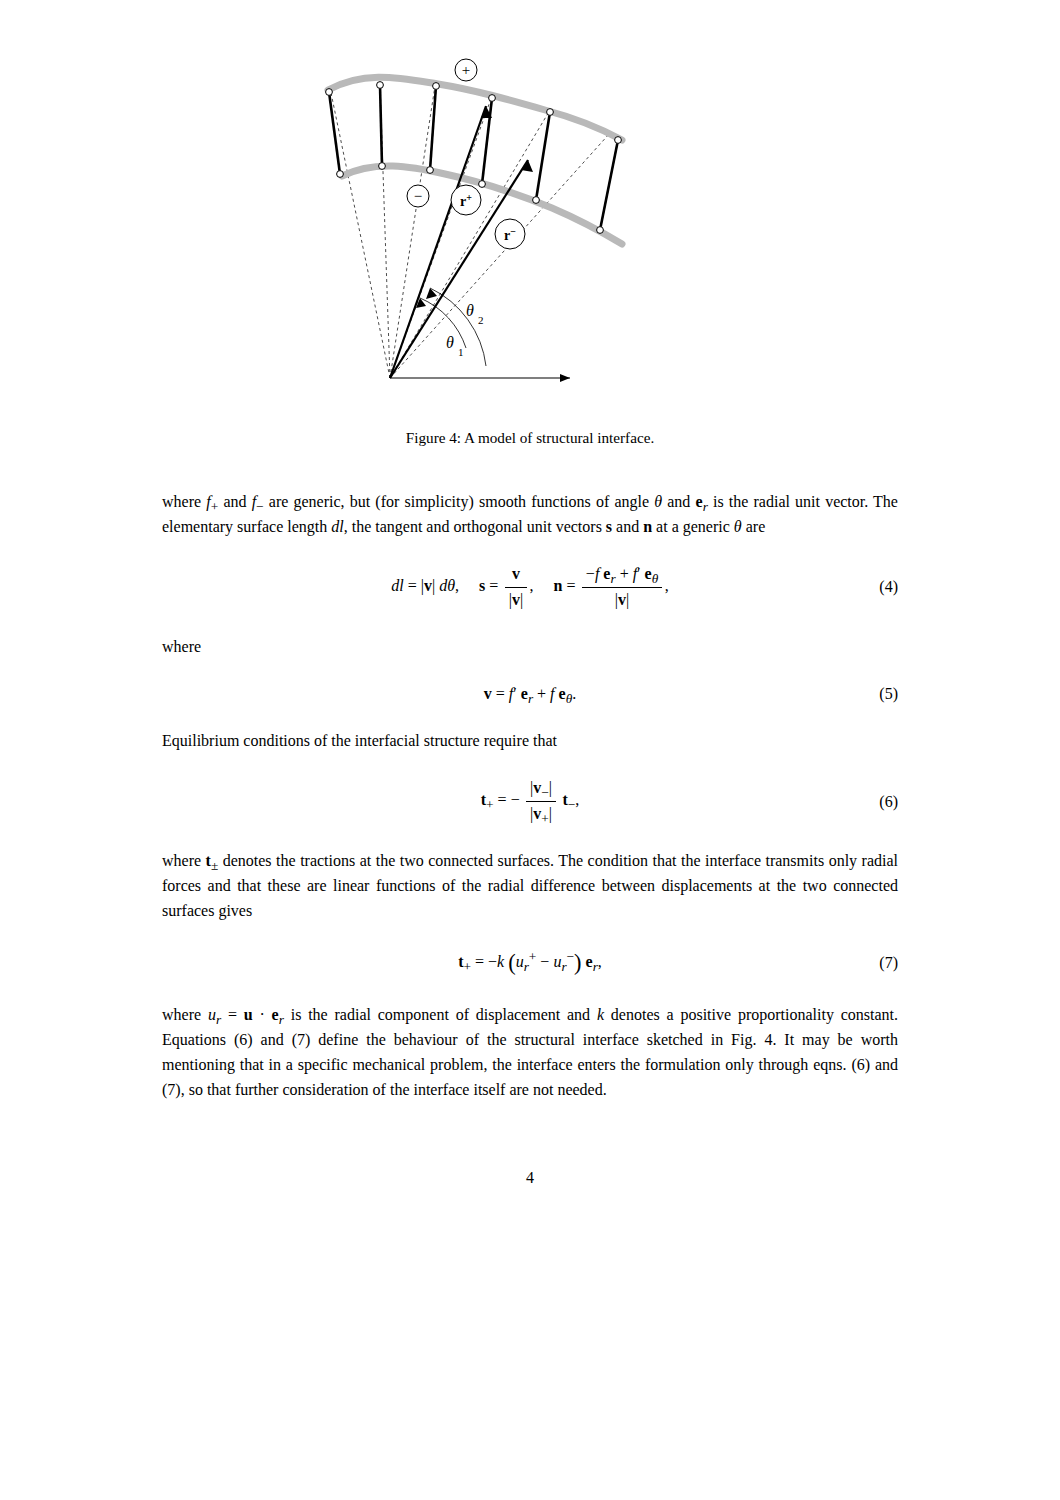+ − r+ r− θ 2 θ 1
Figure 4: A model of structural interface.
where f+ and f− are generic, but (for simplicity) smooth functions of angle θ and er is the radial unit vector. The elementary surface length dl, the tangent and orthogonal unit vectors s and n at a generic θ are
dl = |v| dθ, s = v|v|, n = −f er + f′ eθ|v|, (4)
where
v = f′ er + f eθ. (5)
Equilibrium conditions of the interfacial structure require that
t+ = − |v−||v+| t−, (6)
where t± denotes the tractions at the two connected surfaces. The condition that the interface transmits only radial forces and that these are linear functions of the radial difference between displacements at the two connected surfaces gives
t+ = −k (ur+ − ur−) er, (7)
where ur = u · er is the radial component of displacement and k denotes a positive proportionality constant. Equations (6) and (7) define the behaviour of the structural interface sketched in Fig. 4. It may be worth mentioning that in a specific mechanical problem, the interface enters the formulation only through eqns. (6) and (7), so that further consideration of the interface itself are not needed.
4